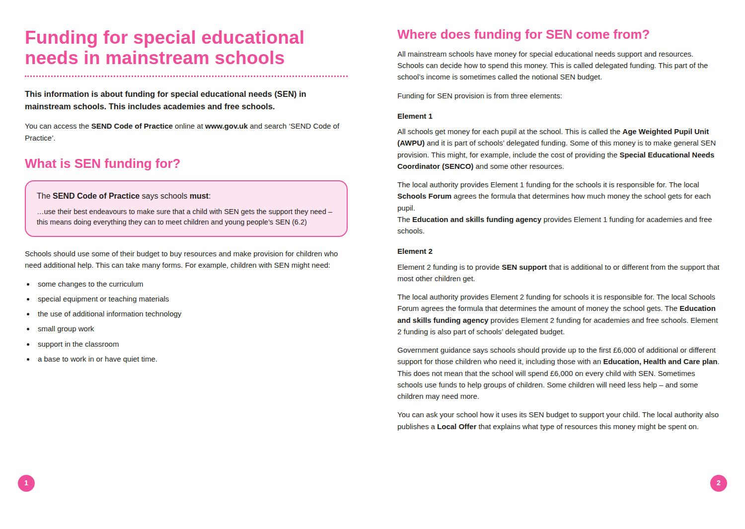Funding for special educational
needs in mainstream schools
This information is about funding for special educational needs (SEN) in mainstream schools. This includes academies and free schools.
You can access the SEND Code of Practice online at www.gov.uk and search ‘SEND Code of Practice’.
What is SEN funding for?
The SEND Code of Practice says schools must:
…use their best endeavours to make sure that a child with SEN gets the support they need – this means doing everything they can to meet children and young people’s SEN (6.2)
Schools should use some of their budget to buy resources and make provision for children who need additional help. This can take many forms. For example, children with SEN might need:
some changes to the curriculum
special equipment or teaching materials
the use of additional information technology
small group work
support in the classroom
a base to work in or have quiet time.
1
Where does funding for SEN come from?
All mainstream schools have money for special educational needs support and resources. Schools can decide how to spend this money. This is called delegated funding. This part of the school’s income is sometimes called the notional SEN budget.
Funding for SEN provision is from three elements:
Element 1
All schools get money for each pupil at the school. This is called the Age Weighted Pupil Unit (AWPU) and it is part of schools’ delegated funding. Some of this money is to make general SEN provision. This might, for example, include the cost of providing the Special Educational Needs Coordinator (SENCO) and some other resources.
The local authority provides Element 1 funding for the schools it is responsible for. The local Schools Forum agrees the formula that determines how much money the school gets for each pupil.
The Education and skills funding agency provides Element 1 funding for academies and free schools.
Element 2
Element 2 funding is to provide SEN support that is additional to or different from the support that most other children get.
The local authority provides Element 2 funding for schools it is responsible for. The local Schools Forum agrees the formula that determines the amount of money the school gets. The Education and skills funding agency provides Element 2 funding for academies and free schools. Element 2 funding is also part of schools’ delegated budget.
Government guidance says schools should provide up to the first £6,000 of additional or different support for those children who need it, including those with an Education, Health and Care plan. This does not mean that the school will spend £6,000 on every child with SEN. Sometimes schools use funds to help groups of children. Some children will need less help – and some children may need more.
You can ask your school how it uses its SEN budget to support your child. The local authority also publishes a Local Offer that explains what type of resources this money might be spent on.
2